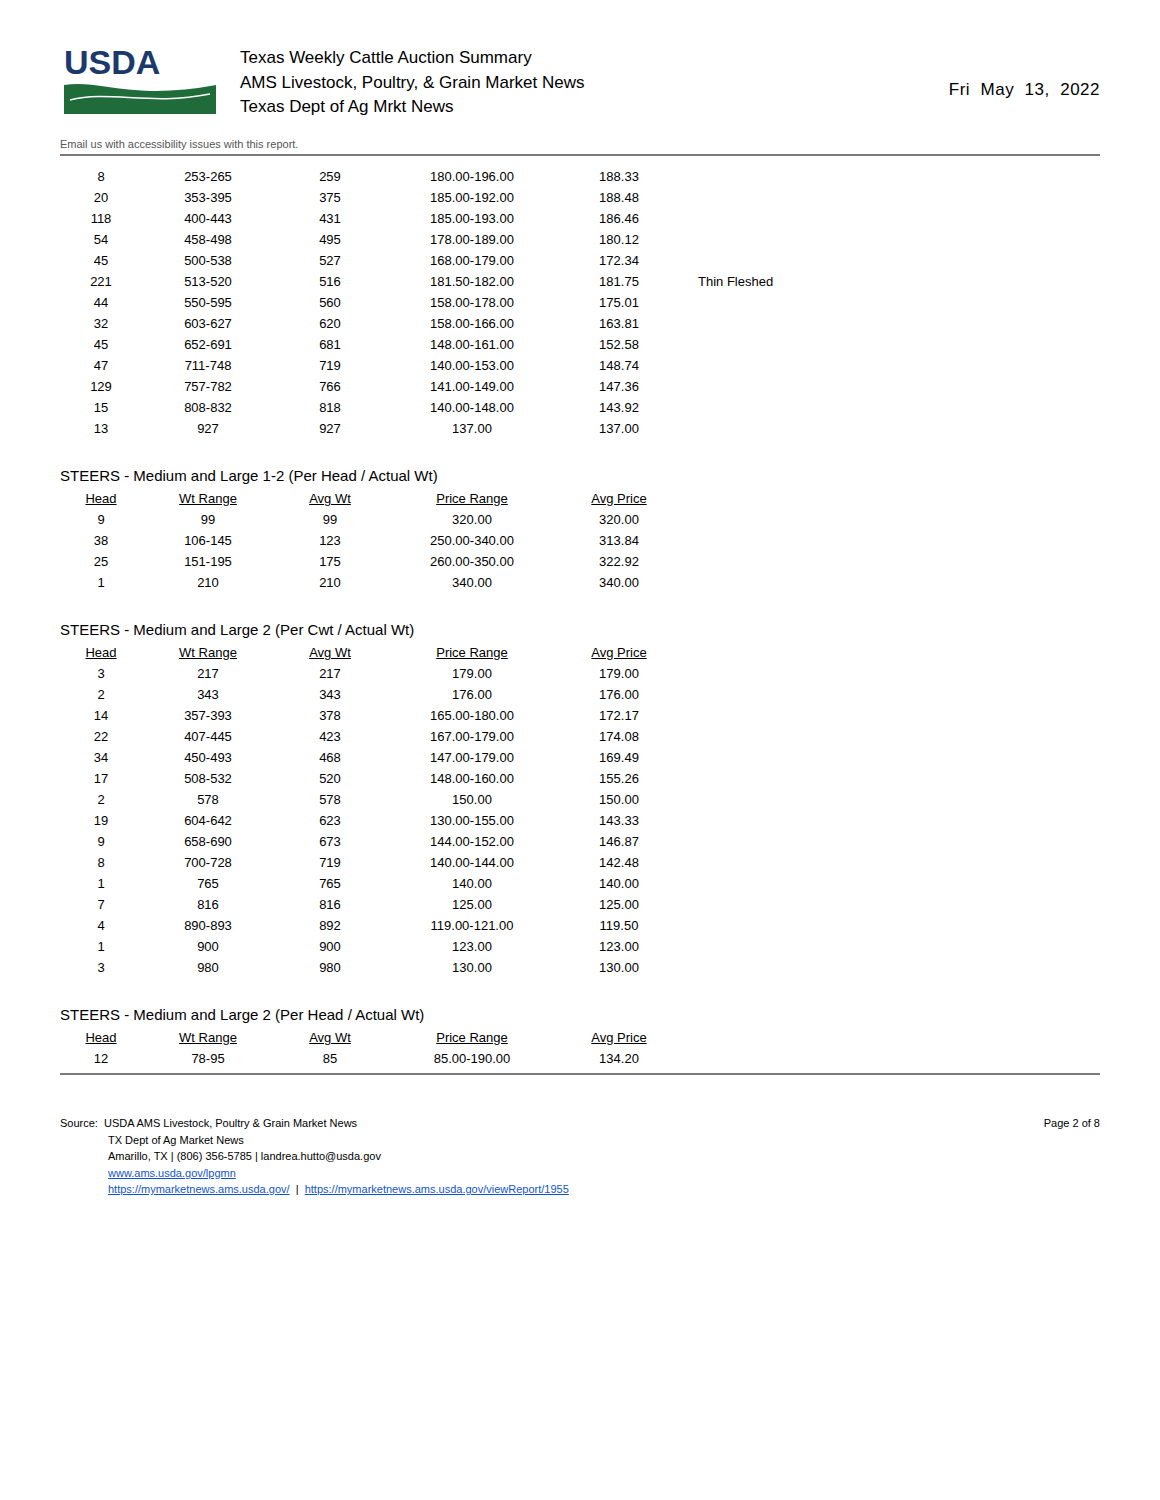USDA
Texas Weekly Cattle Auction Summary
AMS Livestock, Poultry, & Grain Market News
Texas Dept of Ag Mrkt News
Fri May 13, 2022
Email us with accessibility issues with this report.
| 8 | 253-265 | 259 | 180.00-196.00 | 188.33 | |
| 20 | 353-395 | 375 | 185.00-192.00 | 188.48 | |
| 118 | 400-443 | 431 | 185.00-193.00 | 186.46 | |
| 54 | 458-498 | 495 | 178.00-189.00 | 180.12 | |
| 45 | 500-538 | 527 | 168.00-179.00 | 172.34 | |
| 221 | 513-520 | 516 | 181.50-182.00 | 181.75 | Thin Fleshed |
| 44 | 550-595 | 560 | 158.00-178.00 | 175.01 | |
| 32 | 603-627 | 620 | 158.00-166.00 | 163.81 | |
| 45 | 652-691 | 681 | 148.00-161.00 | 152.58 | |
| 47 | 711-748 | 719 | 140.00-153.00 | 148.74 | |
| 129 | 757-782 | 766 | 141.00-149.00 | 147.36 | |
| 15 | 808-832 | 818 | 140.00-148.00 | 143.92 | |
| 13 | 927 | 927 | 137.00 | 137.00 | |
STEERS - Medium and Large 1-2 (Per Head / Actual Wt)
| Head | Wt Range | Avg Wt | Price Range | Avg Price | |
| --- | --- | --- | --- | --- | --- |
| 9 | 99 | 99 | 320.00 | 320.00 | |
| 38 | 106-145 | 123 | 250.00-340.00 | 313.84 | |
| 25 | 151-195 | 175 | 260.00-350.00 | 322.92 | |
| 1 | 210 | 210 | 340.00 | 340.00 | |
STEERS - Medium and Large 2 (Per Cwt / Actual Wt)
| Head | Wt Range | Avg Wt | Price Range | Avg Price | |
| --- | --- | --- | --- | --- | --- |
| 3 | 217 | 217 | 179.00 | 179.00 | |
| 2 | 343 | 343 | 176.00 | 176.00 | |
| 14 | 357-393 | 378 | 165.00-180.00 | 172.17 | |
| 22 | 407-445 | 423 | 167.00-179.00 | 174.08 | |
| 34 | 450-493 | 468 | 147.00-179.00 | 169.49 | |
| 17 | 508-532 | 520 | 148.00-160.00 | 155.26 | |
| 2 | 578 | 578 | 150.00 | 150.00 | |
| 19 | 604-642 | 623 | 130.00-155.00 | 143.33 | |
| 9 | 658-690 | 673 | 144.00-152.00 | 146.87 | |
| 8 | 700-728 | 719 | 140.00-144.00 | 142.48 | |
| 1 | 765 | 765 | 140.00 | 140.00 | |
| 7 | 816 | 816 | 125.00 | 125.00 | |
| 4 | 890-893 | 892 | 119.00-121.00 | 119.50 | |
| 1 | 900 | 900 | 123.00 | 123.00 | |
| 3 | 980 | 980 | 130.00 | 130.00 | |
STEERS - Medium and Large 2 (Per Head / Actual Wt)
| Head | Wt Range | Avg Wt | Price Range | Avg Price | |
| --- | --- | --- | --- | --- | --- |
| 12 | 78-95 | 85 | 85.00-190.00 | 134.20 | |
Source: USDA AMS Livestock, Poultry & Grain Market News
TX Dept of Ag Market News
Amarillo, TX | (806) 356-5785 | landrea.hutto@usda.gov
www.ams.usda.gov/lpgmn
https://mymarketnews.ams.usda.gov/ | https://mymarketnews.ams.usda.gov/viewReport/1955
Page 2 of 8